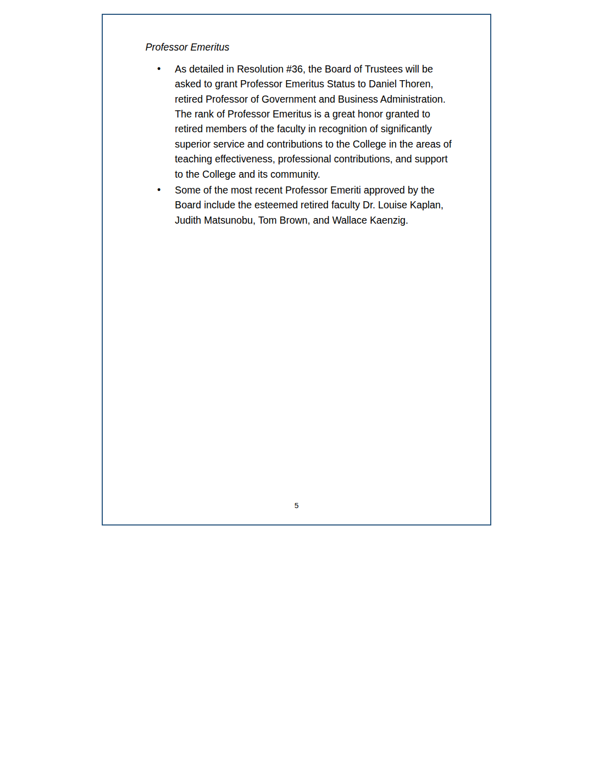Professor Emeritus
As detailed in Resolution #36, the Board of Trustees will be asked to grant Professor Emeritus Status to Daniel Thoren, retired Professor of Government and Business Administration. The rank of Professor Emeritus is a great honor granted to retired members of the faculty in recognition of significantly superior service and contributions to the College in the areas of teaching effectiveness, professional contributions, and support to the College and its community.
Some of the most recent Professor Emeriti approved by the Board include the esteemed retired faculty Dr. Louise Kaplan, Judith Matsunobu, Tom Brown, and Wallace Kaenzig.
5